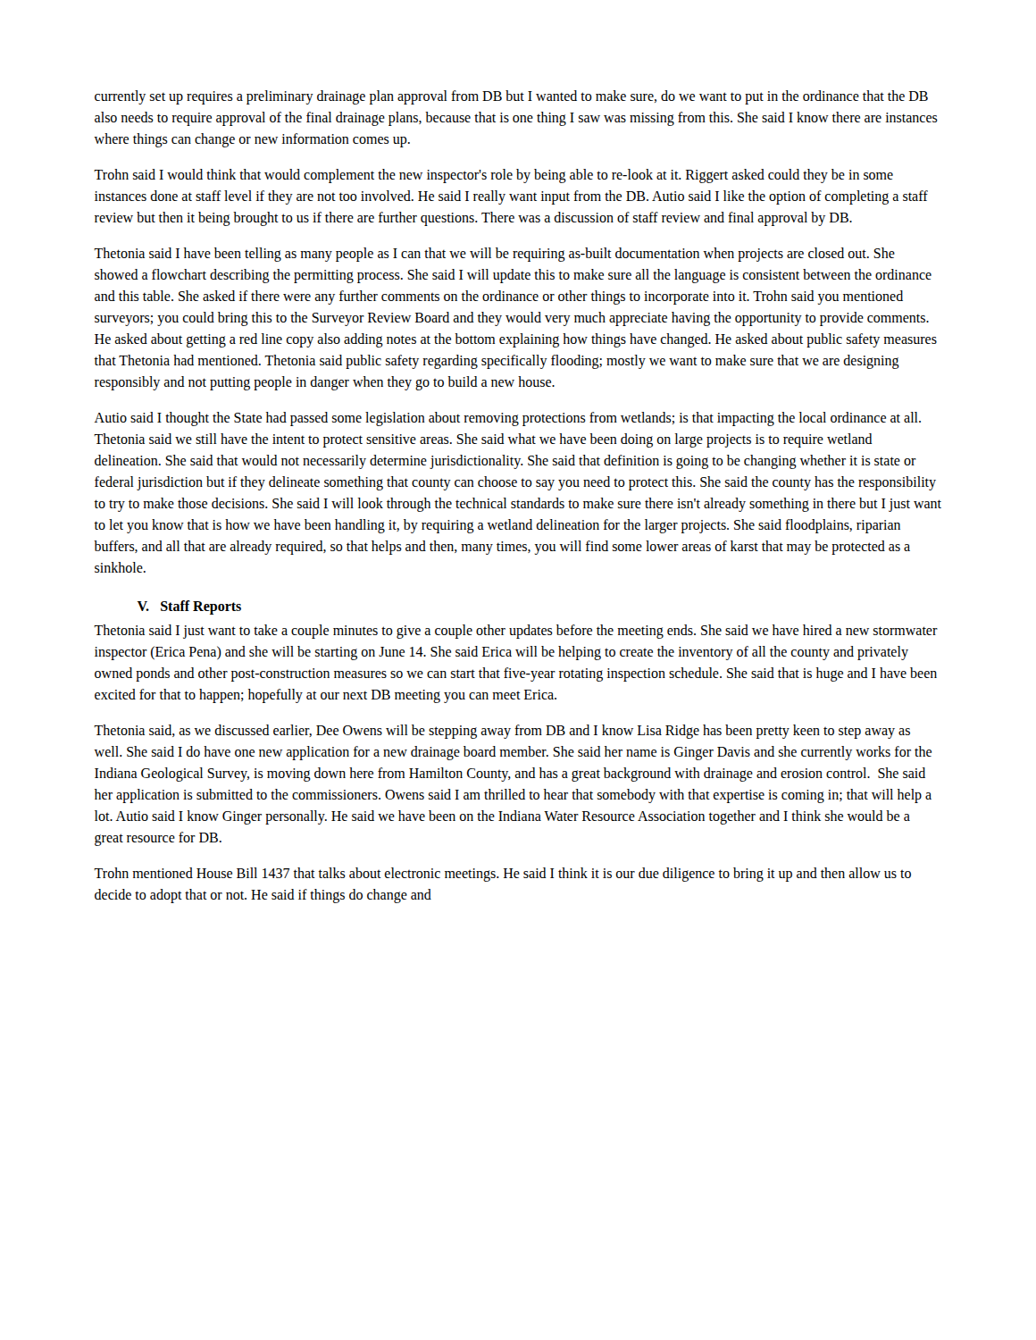currently set up requires a preliminary drainage plan approval from DB but I wanted to make sure, do we want to put in the ordinance that the DB also needs to require approval of the final drainage plans, because that is one thing I saw was missing from this. She said I know there are instances where things can change or new information comes up.
Trohn said I would think that would complement the new inspector's role by being able to re-look at it. Riggert asked could they be in some instances done at staff level if they are not too involved. He said I really want input from the DB. Autio said I like the option of completing a staff review but then it being brought to us if there are further questions. There was a discussion of staff review and final approval by DB.
Thetonia said I have been telling as many people as I can that we will be requiring as-built documentation when projects are closed out. She showed a flowchart describing the permitting process. She said I will update this to make sure all the language is consistent between the ordinance and this table. She asked if there were any further comments on the ordinance or other things to incorporate into it. Trohn said you mentioned surveyors; you could bring this to the Surveyor Review Board and they would very much appreciate having the opportunity to provide comments. He asked about getting a red line copy also adding notes at the bottom explaining how things have changed. He asked about public safety measures that Thetonia had mentioned. Thetonia said public safety regarding specifically flooding; mostly we want to make sure that we are designing responsibly and not putting people in danger when they go to build a new house.
Autio said I thought the State had passed some legislation about removing protections from wetlands; is that impacting the local ordinance at all. Thetonia said we still have the intent to protect sensitive areas. She said what we have been doing on large projects is to require wetland delineation. She said that would not necessarily determine jurisdictionality. She said that definition is going to be changing whether it is state or federal jurisdiction but if they delineate something that county can choose to say you need to protect this. She said the county has the responsibility to try to make those decisions. She said I will look through the technical standards to make sure there isn't already something in there but I just want to let you know that is how we have been handling it, by requiring a wetland delineation for the larger projects. She said floodplains, riparian buffers, and all that are already required, so that helps and then, many times, you will find some lower areas of karst that may be protected as a sinkhole.
V. Staff Reports
Thetonia said I just want to take a couple minutes to give a couple other updates before the meeting ends. She said we have hired a new stormwater inspector (Erica Pena) and she will be starting on June 14. She said Erica will be helping to create the inventory of all the county and privately owned ponds and other post-construction measures so we can start that five-year rotating inspection schedule. She said that is huge and I have been excited for that to happen; hopefully at our next DB meeting you can meet Erica.
Thetonia said, as we discussed earlier, Dee Owens will be stepping away from DB and I know Lisa Ridge has been pretty keen to step away as well. She said I do have one new application for a new drainage board member. She said her name is Ginger Davis and she currently works for the Indiana Geological Survey, is moving down here from Hamilton County, and has a great background with drainage and erosion control. She said her application is submitted to the commissioners. Owens said I am thrilled to hear that somebody with that expertise is coming in; that will help a lot. Autio said I know Ginger personally. He said we have been on the Indiana Water Resource Association together and I think she would be a great resource for DB.
Trohn mentioned House Bill 1437 that talks about electronic meetings. He said I think it is our due diligence to bring it up and then allow us to decide to adopt that or not. He said if things do change and